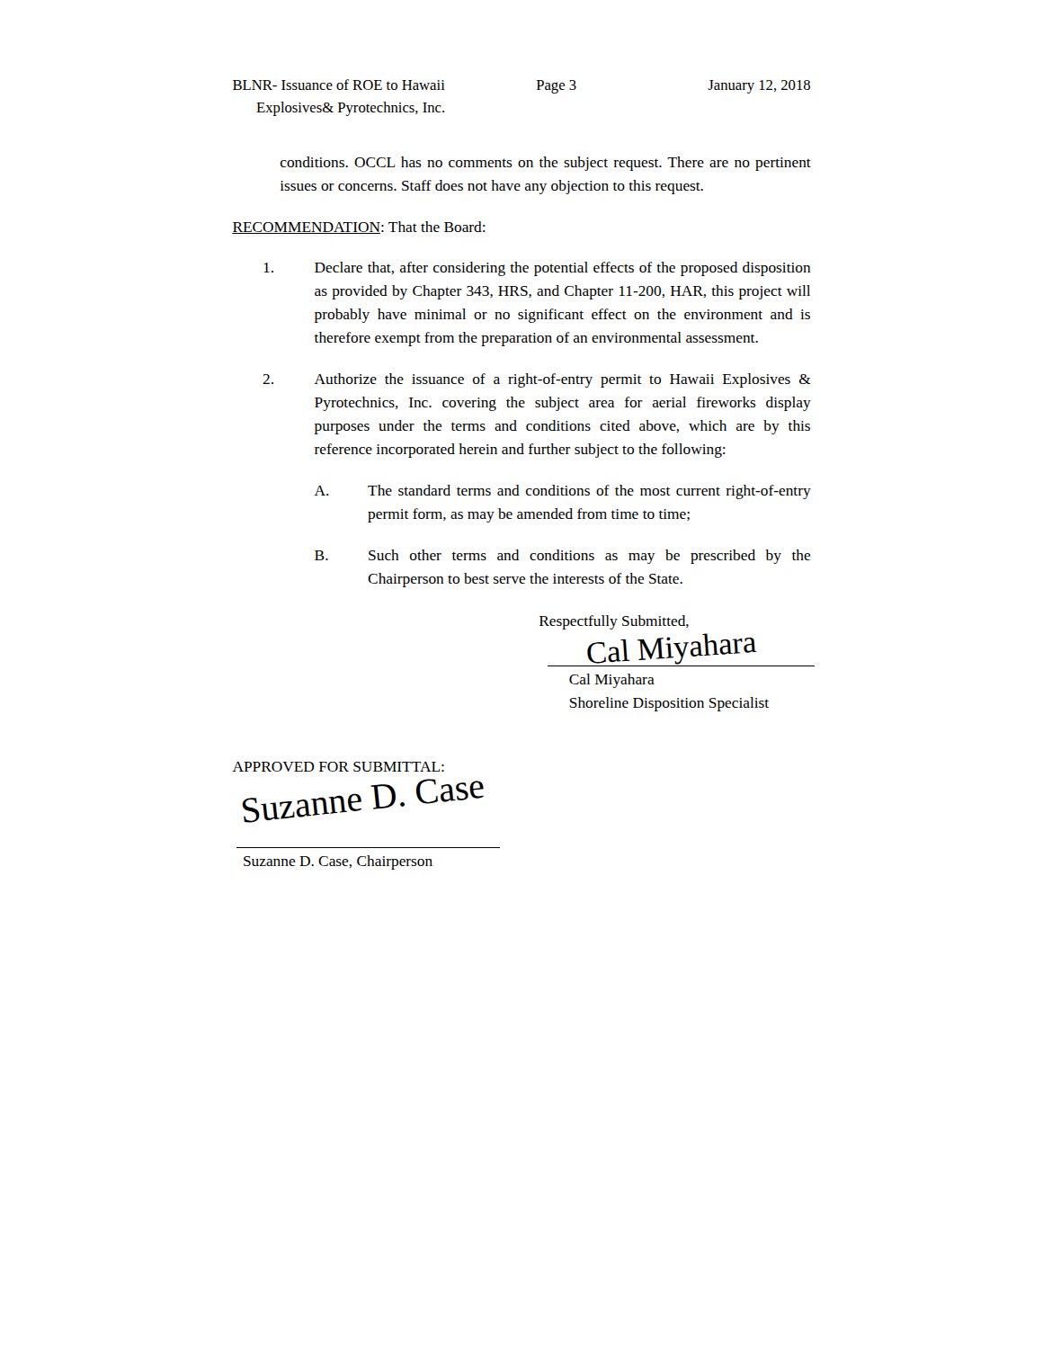BLNR- Issuance of ROE to Hawaii
Explosives& Pyrotechnics, Inc.
Page 3
January 12, 2018
conditions. OCCL has no comments on the subject request. There are no pertinent issues or concerns. Staff does not have any objection to this request.
RECOMMENDATION: That the Board:
1. Declare that, after considering the potential effects of the proposed disposition as provided by Chapter 343, HRS, and Chapter 11-200, HAR, this project will probably have minimal or no significant effect on the environment and is therefore exempt from the preparation of an environmental assessment.
2. Authorize the issuance of a right-of-entry permit to Hawaii Explosives & Pyrotechnics, Inc. covering the subject area for aerial fireworks display purposes under the terms and conditions cited above, which are by this reference incorporated herein and further subject to the following:
A. The standard terms and conditions of the most current right-of-entry permit form, as may be amended from time to time;
B. Such other terms and conditions as may be prescribed by the Chairperson to best serve the interests of the State.
Respectfully Submitted,
Cal Miyahara
Cal Miyahara
Shoreline Disposition Specialist
APPROVED FOR SUBMITTAL:
Suzanne D. Case
Suzanne D. Case, Chairperson